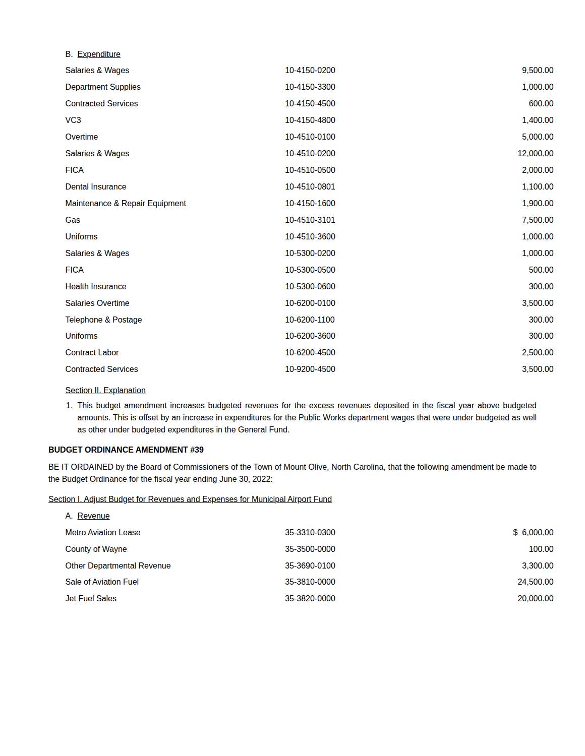B. Expenditure
| Salaries & Wages | 10-4150-0200 | 9,500.00 |
| Department Supplies | 10-4150-3300 | 1,000.00 |
| Contracted Services | 10-4150-4500 | 600.00 |
| VC3 | 10-4150-4800 | 1,400.00 |
| Overtime | 10-4510-0100 | 5,000.00 |
| Salaries & Wages | 10-4510-0200 | 12,000.00 |
| FICA | 10-4510-0500 | 2,000.00 |
| Dental Insurance | 10-4510-0801 | 1,100.00 |
| Maintenance & Repair Equipment | 10-4150-1600 | 1,900.00 |
| Gas | 10-4510-3101 | 7,500.00 |
| Uniforms | 10-4510-3600 | 1,000.00 |
| Salaries & Wages | 10-5300-0200 | 1,000.00 |
| FICA | 10-5300-0500 | 500.00 |
| Health Insurance | 10-5300-0600 | 300.00 |
| Salaries Overtime | 10-6200-0100 | 3,500.00 |
| Telephone & Postage | 10-6200-1100 | 300.00 |
| Uniforms | 10-6200-3600 | 300.00 |
| Contract Labor | 10-6200-4500 | 2,500.00 |
| Contracted Services | 10-9200-4500 | 3,500.00 |
Section II. Explanation
This budget amendment increases budgeted revenues for the excess revenues deposited in the fiscal year above budgeted amounts. This is offset by an increase in expenditures for the Public Works department wages that were under budgeted as well as other under budgeted expenditures in the General Fund.
BUDGET ORDINANCE AMENDMENT #39
BE IT ORDAINED by the Board of Commissioners of the Town of Mount Olive, North Carolina, that the following amendment be made to the Budget Ordinance for the fiscal year ending June 30, 2022:
Section I. Adjust Budget for Revenues and Expenses for Municipal Airport Fund
A. Revenue
| Metro Aviation Lease | 35-3310-0300 | $ 6,000.00 |
| County of Wayne | 35-3500-0000 | 100.00 |
| Other Departmental Revenue | 35-3690-0100 | 3,300.00 |
| Sale of Aviation Fuel | 35-3810-0000 | 24,500.00 |
| Jet Fuel Sales | 35-3820-0000 | 20,000.00 |